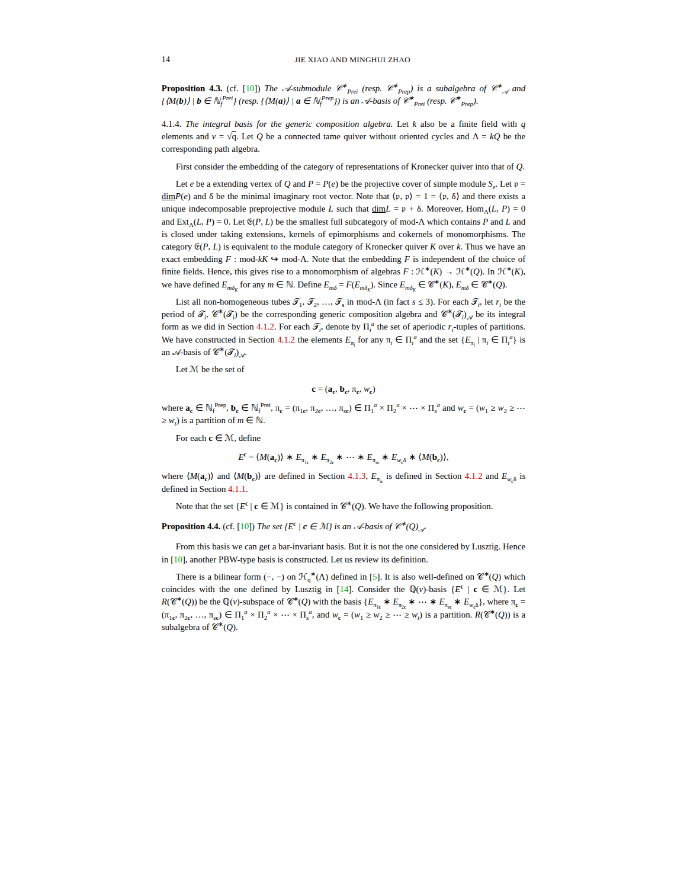14 JIE XIAO AND MINGHUI ZHAO
Proposition 4.3. (cf. [10]) The 𝒜-submodule 𝒞∗Prei (resp. 𝒞∗Prep) is a subalgebra of 𝒞∗𝒜 and {⟨M(b)⟩ | b ∈ ℕfPrei} (resp. {⟨M(a)⟩ | a ∈ ℕfPrep}) is an 𝒜-basis of 𝒞∗Prei (resp. 𝒞∗Prep).
4.1.4. The integral basis for the generic composition algebra. Let k also be a finite field with q elements and v = √q. Let Q be a connected tame quiver without oriented cycles and Λ = kQ be the corresponding path algebra.
First consider the embedding of the category of representations of Kronecker quiver into that of Q.
Let e be a extending vertex of Q and P = P(e) be the projective cover of simple module Se. Let 𝔭 = dim P(e) and δ be the minimal imaginary root vector. Note that ⟨𝔭, 𝔭⟩ = 1 = ⟨𝔭, δ⟩ and there exists a unique indecomposable preprojective module L such that dim L = 𝔭 + δ. Moreover, HomΛ(L, P) = 0 and ExtΛ(L, P) = 0. Let 𝔈(P, L) be the smallest full subcategory of mod-Λ which contains P and L and is closed under taking extensions, kernels of epimorphisms and cokernels of monomorphisms. The category 𝔈(P, L) is equivalent to the module category of Kronecker quiver K over k. Thus we have an exact embedding F : mod-kK ↪ mod-Λ. Note that the embedding F is independent of the choice of finite fields. Hence, this gives rise to a monomorphism of algebras F : ℋ∗(K) → ℋ∗(Q). In ℋ∗(K), we have defined EmδK for any m ∈ ℕ. Define Emδ = F(EmδK). Since EmδK ∈ 𝒞∗(K), Emδ ∈ 𝒞∗(Q).
List all non-homogeneous tubes 𝒯1, 𝒯2, …, 𝒯s in mod-Λ (in fact s ≤ 3). For each 𝒯i, let ri be the period of 𝒯i, 𝒞∗(𝒯i) be the corresponding generic composition algebra and 𝒞∗(𝒯i)𝒜 be its integral form as we did in Section 4.1.2. For each 𝒯i, denote by Πia the set of aperiodic ri-tuples of partitions. We have constructed in Section 4.1.2 the elements Eπi for any πi ∈ Πia and the set {Eπi | πi ∈ Πia} is an 𝒜-basis of 𝒞∗(𝒯i)𝒜.
Let ℳ be the set of
c = (ac, bc, πc, wc)
where ac ∈ ℕfPrep, bc ∈ ℕfPrei, πc = (π1c, π2c, …, πsc) ∈ Π1a × Π2a × ⋯ × Πsa and wc = (w1 ≥ w2 ≥ ⋯ ≥ wt) is a partition of m ∈ ℕ.
For each c ∈ ℳ, define
Ec = ⟨M(ac)⟩ ∗ Eπ1c ∗ Eπ2c ∗ ⋯ ∗ Eπsc ∗ Ewcδ ∗ ⟨M(bc)⟩,
where ⟨M(ac)⟩ and ⟨M(bc)⟩ are defined in Section 4.1.3, Eπic is defined in Section 4.1.2 and Ewcδ is defined in Section 4.1.1.
Note that the set {Ec | c ∈ ℳ} is contained in 𝒞∗(Q). We have the following proposition.
Proposition 4.4. (cf. [10]) The set {Ec | c ∈ ℳ} is an 𝒜-basis of 𝒞∗(Q)𝒜.
From this basis we can get a bar-invariant basis. But it is not the one considered by Lusztig. Hence in [10], another PBW-type basis is constructed. Let us review its definition.
There is a bilinear form (−, −) on ℋq∗(Λ) defined in [5]. It is also well-defined on 𝒞∗(Q) which coincides with the one defined by Lusztig in [14]. Consider the ℚ(v)-basis {Ec | c ∈ ℳ}. Let R(𝒞∗(Q)) be the ℚ(v)-subspace of 𝒞∗(Q) with the basis {Eπ1c ∗ Eπ2c ∗ ⋯ ∗ Eπsc ∗ Ewcδ}, where πc = (π1c, π2c, …, πsc) ∈ Π1a × Π2a × ⋯ × Πsa, and wc = (w1 ≥ w2 ≥ ⋯ ≥ wt) is a partition. R(𝒞∗(Q)) is a subalgebra of 𝒞∗(Q).